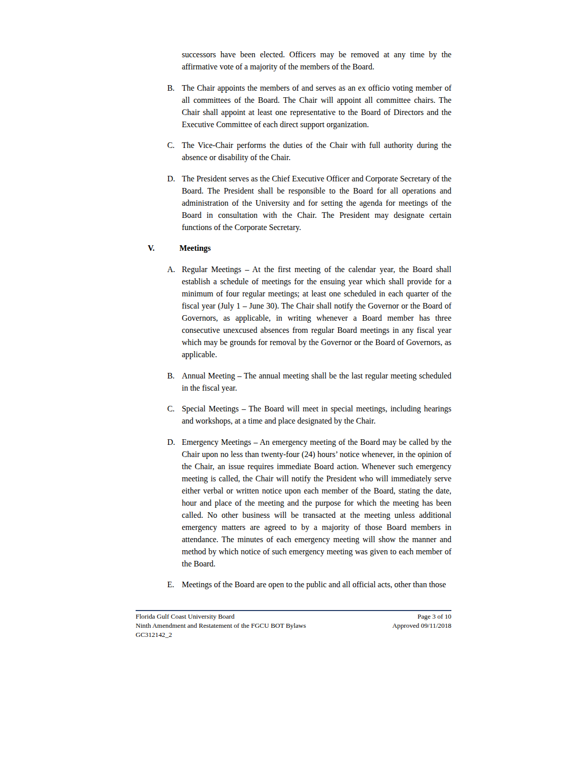successors have been elected. Officers may be removed at any time by the affirmative vote of a majority of the members of the Board.
B.
The Chair appoints the members of and serves as an ex officio voting member of all committees of the Board. The Chair will appoint all committee chairs. The Chair shall appoint at least one representative to the Board of Directors and the Executive Committee of each direct support organization.
C.
The Vice-Chair performs the duties of the Chair with full authority during the absence or disability of the Chair.
D.
The President serves as the Chief Executive Officer and Corporate Secretary of the Board. The President shall be responsible to the Board for all operations and administration of the University and for setting the agenda for meetings of the Board in consultation with the Chair. The President may designate certain functions of the Corporate Secretary.
V.
Meetings
A.
Regular Meetings – At the first meeting of the calendar year, the Board shall establish a schedule of meetings for the ensuing year which shall provide for a minimum of four regular meetings; at least one scheduled in each quarter of the fiscal year (July 1 – June 30). The Chair shall notify the Governor or the Board of Governors, as applicable, in writing whenever a Board member has three consecutive unexcused absences from regular Board meetings in any fiscal year which may be grounds for removal by the Governor or the Board of Governors, as applicable.
B.
Annual Meeting – The annual meeting shall be the last regular meeting scheduled in the fiscal year.
C.
Special Meetings – The Board will meet in special meetings, including hearings and workshops, at a time and place designated by the Chair.
D.
Emergency Meetings – An emergency meeting of the Board may be called by the Chair upon no less than twenty-four (24) hours’ notice whenever, in the opinion of the Chair, an issue requires immediate Board action. Whenever such emergency meeting is called, the Chair will notify the President who will immediately serve either verbal or written notice upon each member of the Board, stating the date, hour and place of the meeting and the purpose for which the meeting has been called. No other business will be transacted at the meeting unless additional emergency matters are agreed to by a majority of those Board members in attendance. The minutes of each emergency meeting will show the manner and method by which notice of such emergency meeting was given to each member of the Board.
E.
Meetings of the Board are open to the public and all official acts, other than those
Florida Gulf Coast University Board
Page 3 of 10
Ninth Amendment and Restatement of the FGCU BOT Bylaws
Approved 09/11/2018
GC312142_2